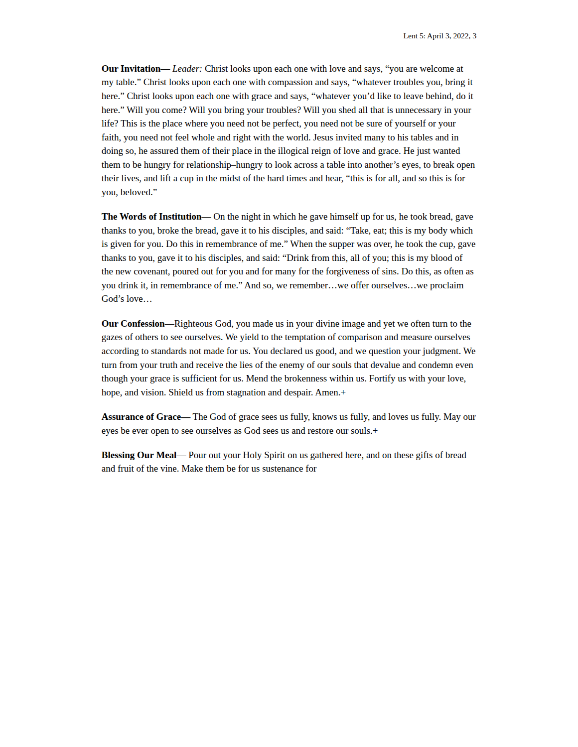Lent 5: April 3, 2022, 3
Our Invitation— Leader: Christ looks upon each one with love and says, “you are welcome at my table.” Christ looks upon each one with compassion and says, “whatever troubles you, bring it here.” Christ looks upon each one with grace and says, “whatever you’d like to leave behind, do it here.” Will you come? Will you bring your troubles? Will you shed all that is unnecessary in your life? This is the place where you need not be perfect, you need not be sure of yourself or your faith, you need not feel whole and right with the world. Jesus invited many to his tables and in doing so, he assured them of their place in the illogical reign of love and grace. He just wanted them to be hungry for relationship–hungry to look across a table into another’s eyes, to break open their lives, and lift a cup in the midst of the hard times and hear, “this is for all, and so this is for you, beloved.”
The Words of Institution— On the night in which he gave himself up for us, he took bread, gave thanks to you, broke the bread, gave it to his disciples, and said: “Take, eat; this is my body which is given for you. Do this in remembrance of me.” When the supper was over, he took the cup, gave thanks to you, gave it to his disciples, and said: “Drink from this, all of you; this is my blood of the new covenant, poured out for you and for many for the forgiveness of sins. Do this, as often as you drink it, in remembrance of me.” And so, we remember…we offer ourselves…we proclaim God’s love…
Our Confession—Righteous God, you made us in your divine image and yet we often turn to the gazes of others to see ourselves. We yield to the temptation of comparison and measure ourselves according to standards not made for us. You declared us good, and we question your judgment. We turn from your truth and receive the lies of the enemy of our souls that devalue and condemn even though your grace is sufficient for us. Mend the brokenness within us. Fortify us with your love, hope, and vision. Shield us from stagnation and despair. Amen.+
Assurance of Grace— The God of grace sees us fully, knows us fully, and loves us fully. May our eyes be ever open to see ourselves as God sees us and restore our souls.+
Blessing Our Meal— Pour out your Holy Spirit on us gathered here, and on these gifts of bread and fruit of the vine. Make them be for us sustenance for